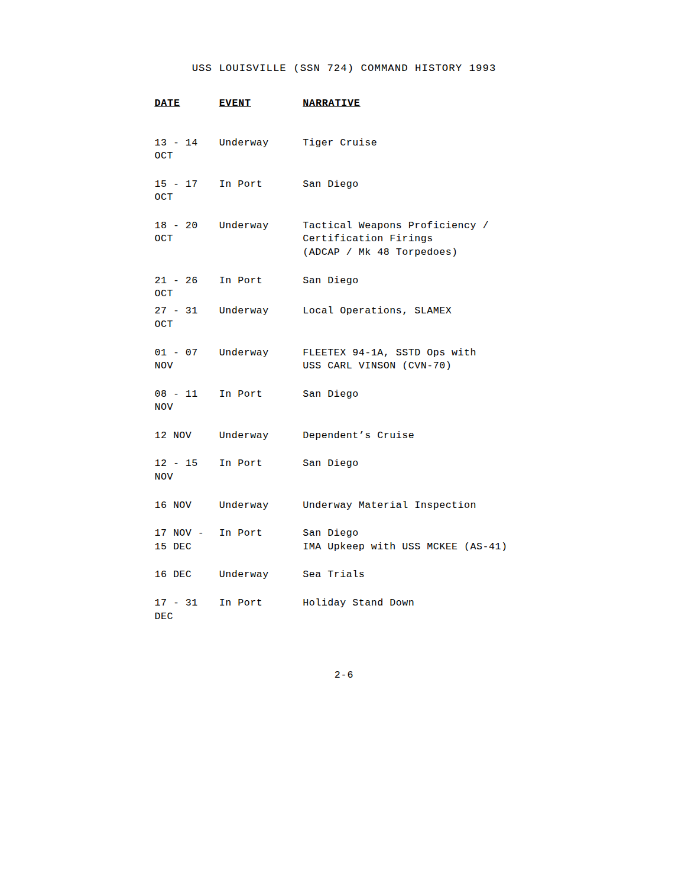USS LOUISVILLE (SSN 724) COMMAND HISTORY 1993
| DATE | EVENT | NARRATIVE |
| --- | --- | --- |
| 13 - 14 OCT | Underway | Tiger Cruise |
| 15 - 17 OCT | In Port | San Diego |
| 18 - 20 OCT | Underway | Tactical Weapons Proficiency / Certification Firings (ADCAP / Mk 48 Torpedoes) |
| 21 - 26 OCT | In Port | San Diego |
| 27 - 31 OCT | Underway | Local Operations, SLAMEX |
| 01 - 07 NOV | Underway | FLEETEX 94-1A, SSTD Ops with USS CARL VINSON (CVN-70) |
| 08 - 11 NOV | In Port | San Diego |
| 12 NOV | Underway | Dependent’s Cruise |
| 12 - 15 NOV | In Port | San Diego |
| 16 NOV | Underway | Underway Material Inspection |
| 17 NOV - 15 DEC | In Port | San Diego IMA Upkeep with USS MCKEE (AS-41) |
| 16 DEC | Underway | Sea Trials |
| 17 - 31 DEC | In Port | Holiday Stand Down |
2-6